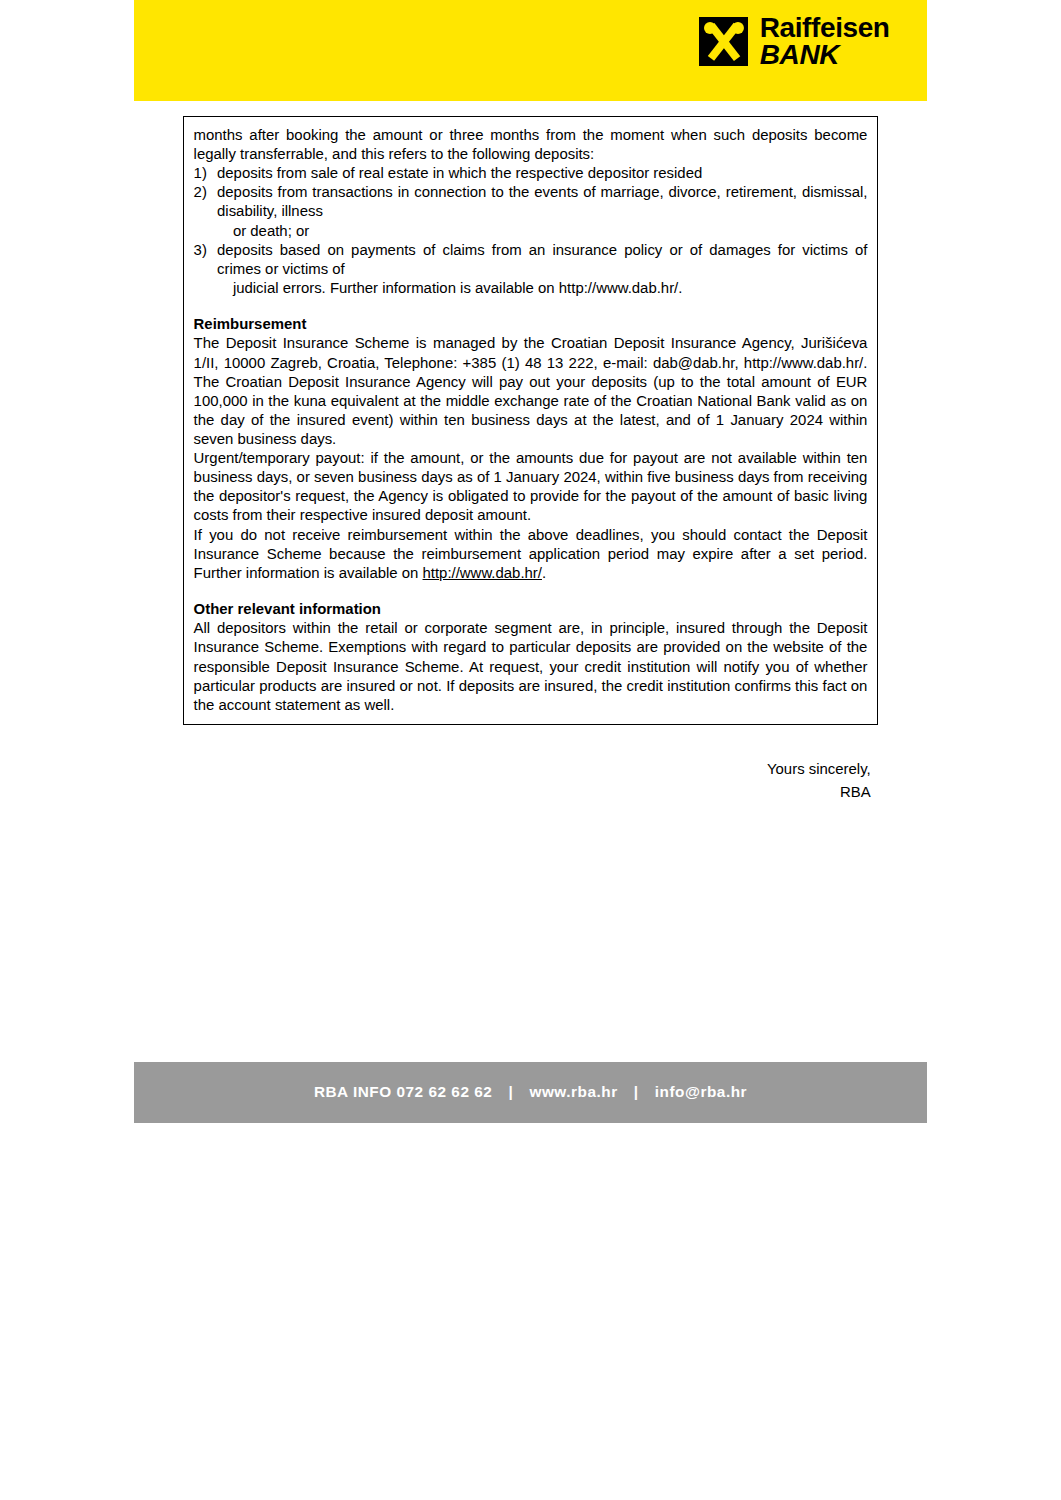Raiffeisen
BANK
months after booking the amount or three months from the moment when such deposits become legally transferrable, and this refers to the following deposits:
1) deposits from sale of real estate in which the respective depositor resided
2) deposits from transactions in connection to the events of marriage, divorce, retirement, dismissal, disability, illness or death; or
3) deposits based on payments of claims from an insurance policy or of damages for victims of crimes or victims of judicial errors. Further information is available on http://www.dab.hr/.
Reimbursement
The Deposit Insurance Scheme is managed by the Croatian Deposit Insurance Agency, Jurišićeva 1/II, 10000 Zagreb, Croatia, Telephone: +385 (1) 48 13 222, e-mail: dab@dab.hr, http://www.dab.hr/. The Croatian Deposit Insurance Agency will pay out your deposits (up to the total amount of EUR 100,000 in the kuna equivalent at the middle exchange rate of the Croatian National Bank valid as on the day of the insured event) within ten business days at the latest, and of 1 January 2024 within seven business days.
Urgent/temporary payout: if the amount, or the amounts due for payout are not available within ten business days, or seven business days as of 1 January 2024, within five business days from receiving the depositor's request, the Agency is obligated to provide for the payout of the amount of basic living costs from their respective insured deposit amount.
If you do not receive reimbursement within the above deadlines, you should contact the Deposit Insurance Scheme because the reimbursement application period may expire after a set period. Further information is available on http://www.dab.hr/.
Other relevant information
All depositors within the retail or corporate segment are, in principle, insured through the Deposit Insurance Scheme. Exemptions with regard to particular deposits are provided on the website of the responsible Deposit Insurance Scheme. At request, your credit institution will notify you of whether particular products are insured or not. If deposits are insured, the credit institution confirms this fact on the account statement as well.
Yours sincerely,
RBA
RBA INFO 072 62 62 62 | www.rba.hr | info@rba.hr